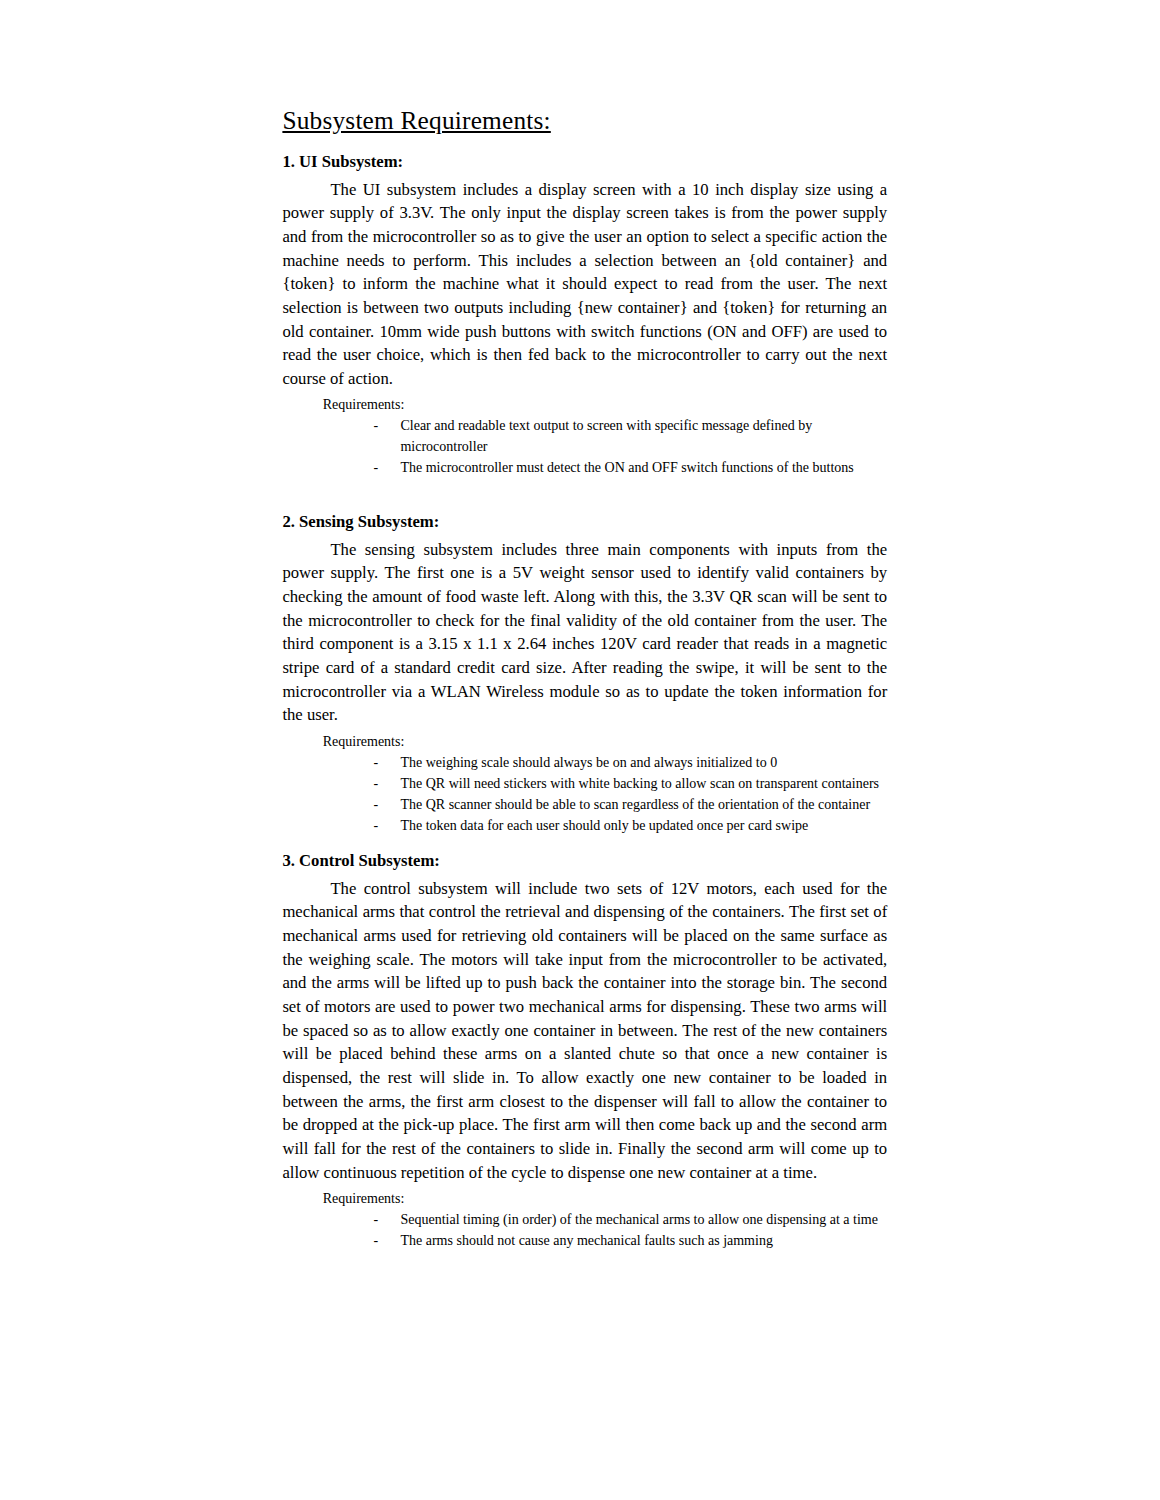Subsystem Requirements:
1. UI Subsystem:
The UI subsystem includes a display screen with a 10 inch display size using a power supply of 3.3V. The only input the display screen takes is from the power supply and from the microcontroller so as to give the user an option to select a specific action the machine needs to perform. This includes a selection between an {old container} and {token} to inform the machine what it should expect to read from the user. The next selection is between two outputs including {new container} and {token} for returning an old container. 10mm wide push buttons with switch functions (ON and OFF) are used to read the user choice, which is then fed back to the microcontroller to carry out the next course of action.
Requirements:
Clear and readable text output to screen with specific message defined by microcontroller
The microcontroller must detect the ON and OFF switch functions of the buttons
2. Sensing Subsystem:
The sensing subsystem includes three main components with inputs from the power supply. The first one is a 5V weight sensor used to identify valid containers by checking the amount of food waste left. Along with this, the 3.3V QR scan will be sent to the microcontroller to check for the final validity of the old container from the user. The third component is a 3.15 x 1.1 x 2.64 inches 120V card reader that reads in a magnetic stripe card of a standard credit card size. After reading the swipe, it will be sent to the microcontroller via a WLAN Wireless module so as to update the token information for the user.
Requirements:
The weighing scale should always be on and always initialized to 0
The QR will need stickers with white backing to allow scan on transparent containers
The QR scanner should be able to scan regardless of the orientation of the container
The token data for each user should only be updated once per card swipe
3. Control Subsystem:
The control subsystem will include two sets of 12V motors, each used for the mechanical arms that control the retrieval and dispensing of the containers. The first set of mechanical arms used for retrieving old containers will be placed on the same surface as the weighing scale. The motors will take input from the microcontroller to be activated, and the arms will be lifted up to push back the container into the storage bin. The second set of motors are used to power two mechanical arms for dispensing. These two arms will be spaced so as to allow exactly one container in between. The rest of the new containers will be placed behind these arms on a slanted chute so that once a new container is dispensed, the rest will slide in. To allow exactly one new container to be loaded in between the arms, the first arm closest to the dispenser will fall to allow the container to be dropped at the pick-up place. The first arm will then come back up and the second arm will fall for the rest of the containers to slide in. Finally the second arm will come up to allow continuous repetition of the cycle to dispense one new container at a time.
Requirements:
Sequential timing (in order) of the mechanical arms to allow one dispensing at a time
The arms should not cause any mechanical faults such as jamming